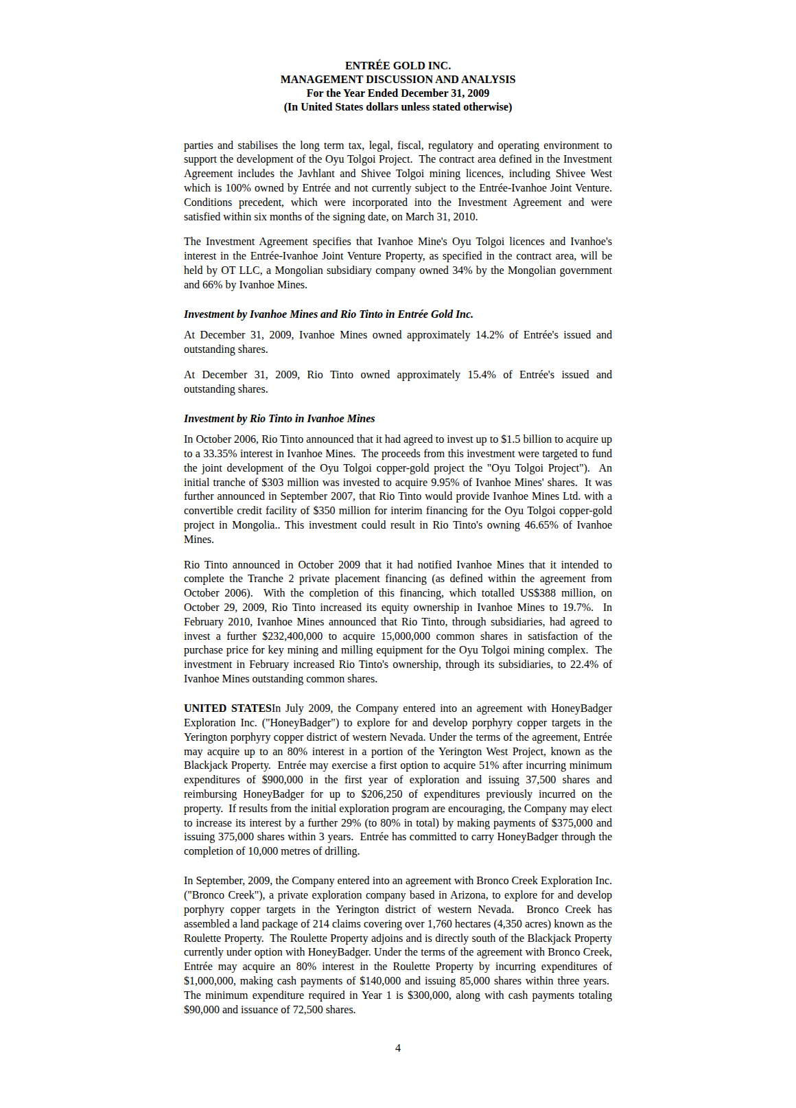ENTRÉE GOLD INC.
MANAGEMENT DISCUSSION AND ANALYSIS
For the Year Ended December 31, 2009
(In United States dollars unless stated otherwise)
parties and stabilises the long term tax, legal, fiscal, regulatory and operating environment to support the development of the Oyu Tolgoi Project. The contract area defined in the Investment Agreement includes the Javhlant and Shivee Tolgoi mining licences, including Shivee West which is 100% owned by Entrée and not currently subject to the Entrée-Ivanhoe Joint Venture. Conditions precedent, which were incorporated into the Investment Agreement and were satisfied within six months of the signing date, on March 31, 2010.
The Investment Agreement specifies that Ivanhoe Mine's Oyu Tolgoi licences and Ivanhoe's interest in the Entrée-Ivanhoe Joint Venture Property, as specified in the contract area, will be held by OT LLC, a Mongolian subsidiary company owned 34% by the Mongolian government and 66% by Ivanhoe Mines.
Investment by Ivanhoe Mines and Rio Tinto in Entrée Gold Inc.
At December 31, 2009, Ivanhoe Mines owned approximately 14.2% of Entrée's issued and outstanding shares.
At December 31, 2009, Rio Tinto owned approximately 15.4% of Entrée's issued and outstanding shares.
Investment by Rio Tinto in Ivanhoe Mines
In October 2006, Rio Tinto announced that it had agreed to invest up to $1.5 billion to acquire up to a 33.35% interest in Ivanhoe Mines. The proceeds from this investment were targeted to fund the joint development of the Oyu Tolgoi copper-gold project the "Oyu Tolgoi Project"). An initial tranche of $303 million was invested to acquire 9.95% of Ivanhoe Mines' shares. It was further announced in September 2007, that Rio Tinto would provide Ivanhoe Mines Ltd. with a convertible credit facility of $350 million for interim financing for the Oyu Tolgoi copper-gold project in Mongolia.. This investment could result in Rio Tinto's owning 46.65% of Ivanhoe Mines.
Rio Tinto announced in October 2009 that it had notified Ivanhoe Mines that it intended to complete the Tranche 2 private placement financing (as defined within the agreement from October 2006). With the completion of this financing, which totalled US$388 million, on October 29, 2009, Rio Tinto increased its equity ownership in Ivanhoe Mines to 19.7%. In February 2010, Ivanhoe Mines announced that Rio Tinto, through subsidiaries, had agreed to invest a further $232,400,000 to acquire 15,000,000 common shares in satisfaction of the purchase price for key mining and milling equipment for the Oyu Tolgoi mining complex. The investment in February increased Rio Tinto's ownership, through its subsidiaries, to 22.4% of Ivanhoe Mines outstanding common shares.
UNITED STATESIn July 2009, the Company entered into an agreement with HoneyBadger Exploration Inc. ("HoneyBadger") to explore for and develop porphyry copper targets in the Yerington porphyry copper district of western Nevada. Under the terms of the agreement, Entrée may acquire up to an 80% interest in a portion of the Yerington West Project, known as the Blackjack Property. Entrée may exercise a first option to acquire 51% after incurring minimum expenditures of $900,000 in the first year of exploration and issuing 37,500 shares and reimbursing HoneyBadger for up to $206,250 of expenditures previously incurred on the property. If results from the initial exploration program are encouraging, the Company may elect to increase its interest by a further 29% (to 80% in total) by making payments of $375,000 and issuing 375,000 shares within 3 years. Entrée has committed to carry HoneyBadger through the completion of 10,000 metres of drilling.
In September, 2009, the Company entered into an agreement with Bronco Creek Exploration Inc. ("Bronco Creek"), a private exploration company based in Arizona, to explore for and develop porphyry copper targets in the Yerington district of western Nevada. Bronco Creek has assembled a land package of 214 claims covering over 1,760 hectares (4,350 acres) known as the Roulette Property. The Roulette Property adjoins and is directly south of the Blackjack Property currently under option with HoneyBadger. Under the terms of the agreement with Bronco Creek, Entrée may acquire an 80% interest in the Roulette Property by incurring expenditures of $1,000,000, making cash payments of $140,000 and issuing 85,000 shares within three years. The minimum expenditure required in Year 1 is $300,000, along with cash payments totaling $90,000 and issuance of 72,500 shares.
4